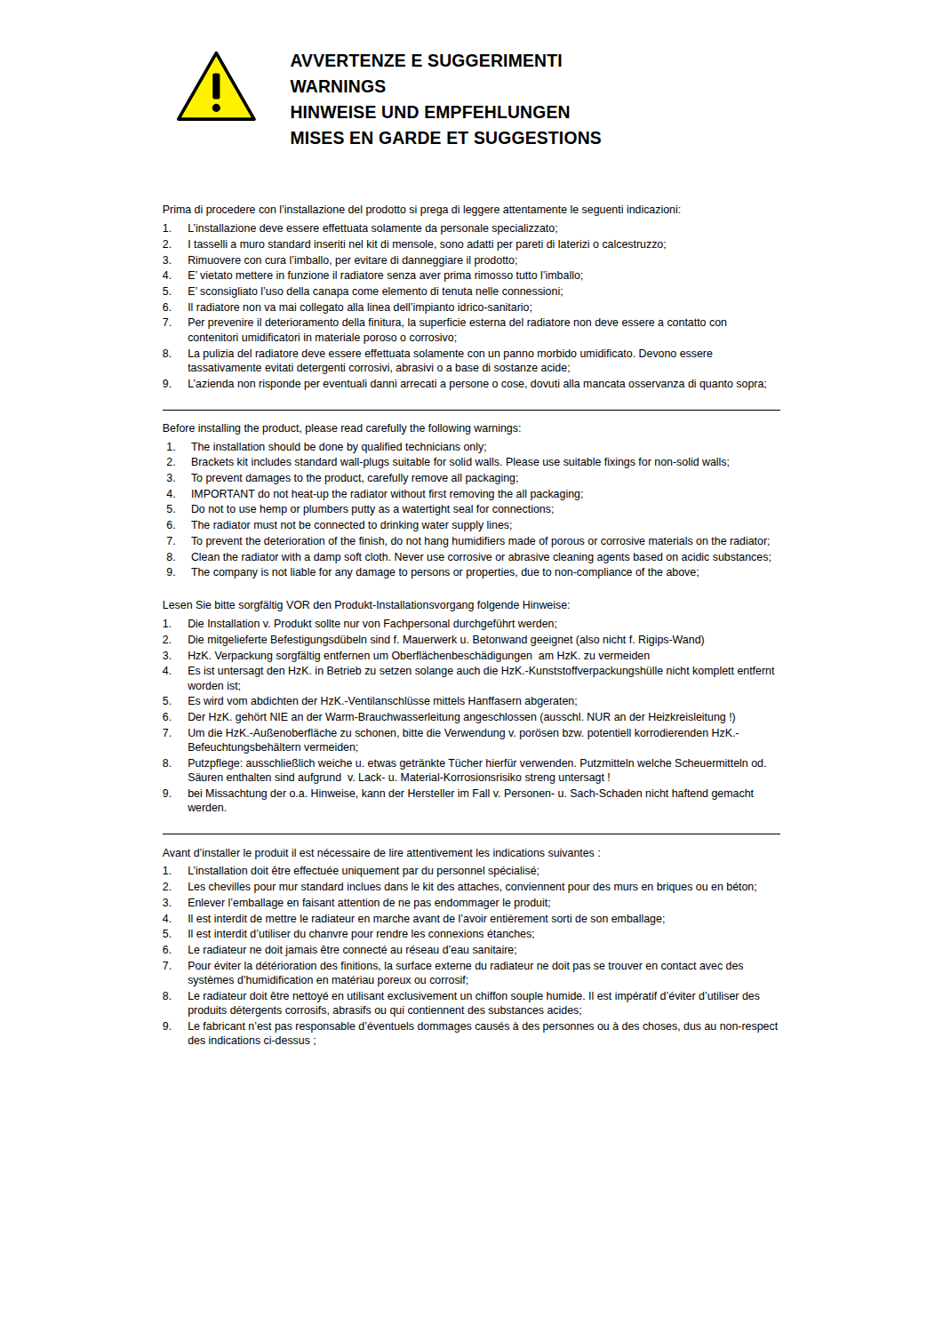AVVERTENZE E SUGGERIMENTI
WARNINGS
HINWEISE UND EMPFEHLUNGEN
MISES EN GARDE ET SUGGESTIONS
Prima di procedere con l’installazione del prodotto si prega di leggere attentamente le seguenti indicazioni:
L’installazione deve essere effettuata solamente da personale specializzato;
I tasselli a muro standard inseriti nel kit di mensole, sono adatti per pareti di laterizi o calcestruzzo;
Rimuovere con cura l’imballo, per evitare di danneggiare il prodotto;
E’ vietato mettere in funzione il radiatore senza aver prima rimosso tutto l’imballo;
E’ sconsigliato l’uso della canapa come elemento di tenuta nelle connessioni;
Il radiatore non va mai collegato alla linea dell’impianto idrico-sanitario;
Per prevenire il deterioramento della finitura, la superficie esterna del radiatore non deve essere a contatto con contenitori umidificatori in materiale poroso o corrosivo;
La pulizia del radiatore deve essere effettuata solamente con un panno morbido umidificato. Devono essere tassativamente evitati detergenti corrosivi, abrasivi o a base di sostanze acide;
L’azienda non risponde per eventuali danni arrecati a persone o cose, dovuti alla mancata osservanza di quanto sopra;
Before installing the product, please read carefully the following warnings:
The installation should be done by qualified technicians only;
Brackets kit includes standard wall-plugs suitable for solid walls. Please use suitable fixings for non-solid walls;
To prevent damages to the product, carefully remove all packaging;
IMPORTANT do not heat-up the radiator without first removing the all packaging;
Do not to use hemp or plumbers putty as a watertight seal for connections;
The radiator must not be connected to drinking water supply lines;
To prevent the deterioration of the finish, do not hang humidifiers made of porous or corrosive materials on the radiator;
Clean the radiator with a damp soft cloth. Never use corrosive or abrasive cleaning agents based on acidic substances;
The company is not liable for any damage to persons or properties, due to non-compliance of the above;
Lesen Sie bitte sorgfältig VOR den Produkt-Installationsvorgang folgende Hinweise:
Die Installation v. Produkt sollte nur von Fachpersonal durchgeführt werden;
Die mitgelieferte Befestigungsdübeln sind f. Mauerwerk u. Betonwand geeignet (also nicht f. Rigips-Wand)
HzK. Verpackung sorgfältig entfernen um Oberflächenbeschädigungen am HzK. zu vermeiden
Es ist untersagt den HzK. in Betrieb zu setzen solange auch die HzK.-Kunststoffverpackungshülle nicht komplett entfernt worden ist;
Es wird vom abdichten der HzK.-Ventilanschlüsse mittels Hanffasern abgeraten;
Der HzK. gehört NIE an der Warm-Brauchwasserleitung angeschlossen (ausschl. NUR an der Heizkreisleitung !)
Um die HzK.-Außenoberfläche zu schonen, bitte die Verwendung v. porösen bzw. potentiell korrodierenden HzK.-Befeuchtungsbehältern vermeiden;
Putzpflege: ausschließlich weiche u. etwas getränkte Tücher hierfür verwenden. Putzmitteln welche Scheuermitteln od. Säuren enthalten sind aufgrund v. Lack- u. Material-Korrosionsrisiko streng untersagt !
bei Missachtung der o.a. Hinweise, kann der Hersteller im Fall v. Personen- u. Sach-Schaden nicht haftend gemacht werden.
Avant d’installer le produit il est nécessaire de lire attentivement les indications suivantes :
L’installation doit être effectuée uniquement par du personnel spécialisé;
Les chevilles pour mur standard inclues dans le kit des attaches, conviennent pour des murs en briques ou en béton;
Enlever l’emballage en faisant attention de ne pas endommager le produit;
Il est interdit de mettre le radiateur en marche avant de l’avoir entièrement sorti de son emballage;
Il est interdit d’utiliser du chanvre pour rendre les connexions étanches;
Le radiateur ne doit jamais être connecté au réseau d’eau sanitaire;
Pour éviter la détérioration des finitions, la surface externe du radiateur ne doit pas se trouver en contact avec des systèmes d’humidification en matériau poreux ou corrosif;
Le radiateur doit être nettoyé en utilisant exclusivement un chiffon souple humide. Il est impératif d’éviter d’utiliser des produits détergents corrosifs, abrasifs ou qui contiennent des substances acides;
Le fabricant n’est pas responsable d’éventuels dommages causés à des personnes ou à des choses, dus au non-respect des indications ci-dessus ;